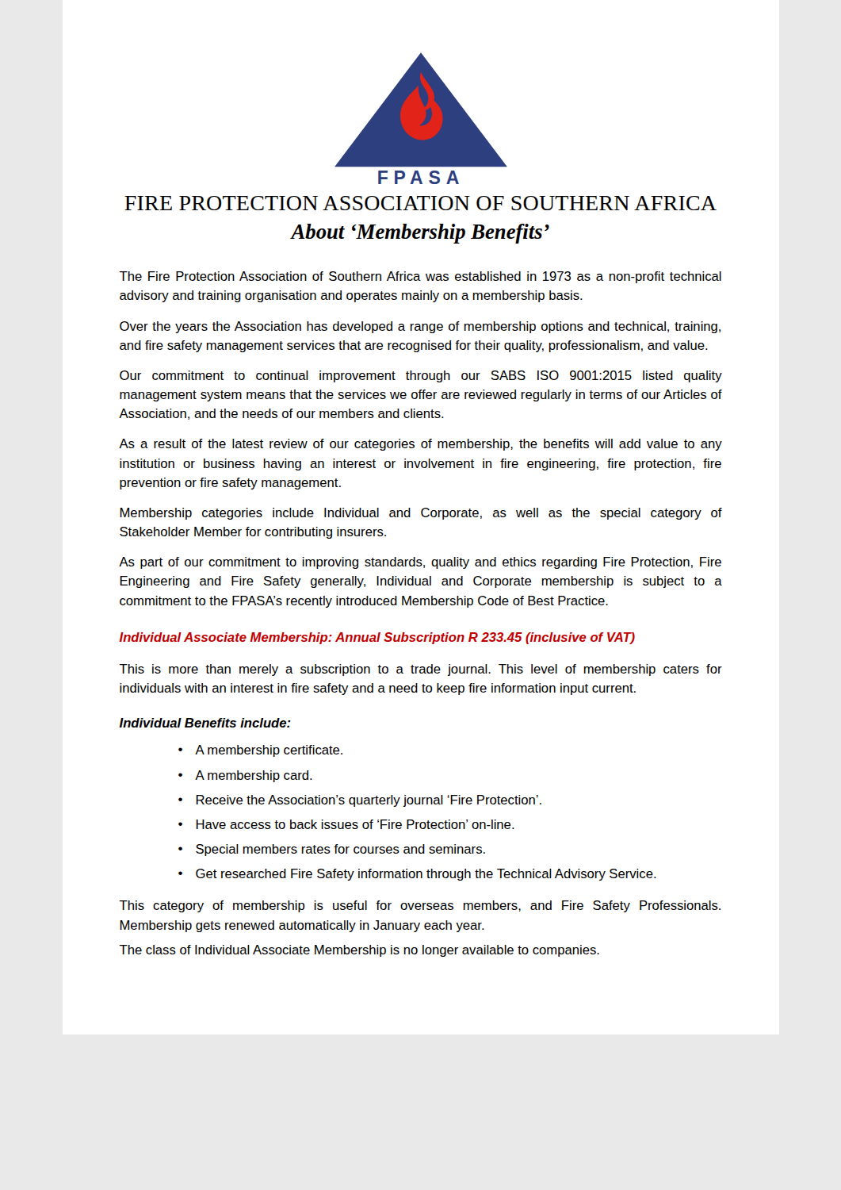FPASA
FIRE PROTECTION ASSOCIATION OF SOUTHERN AFRICA
About ‘Membership Benefits’
The Fire Protection Association of Southern Africa was established in 1973 as a non-profit technical advisory and training organisation and operates mainly on a membership basis.
Over the years the Association has developed a range of membership options and technical, training, and fire safety management services that are recognised for their quality, professionalism, and value.
Our commitment to continual improvement through our SABS ISO 9001:2015 listed quality management system means that the services we offer are reviewed regularly in terms of our Articles of Association, and the needs of our members and clients.
As a result of the latest review of our categories of membership, the benefits will add value to any institution or business having an interest or involvement in fire engineering, fire protection, fire prevention or fire safety management.
Membership categories include Individual and Corporate, as well as the special category of Stakeholder Member for contributing insurers.
As part of our commitment to improving standards, quality and ethics regarding Fire Protection, Fire Engineering and Fire Safety generally, Individual and Corporate membership is subject to a commitment to the FPASA’s recently introduced Membership Code of Best Practice.
Individual Associate Membership: Annual Subscription R 233.45 (inclusive of VAT)
This is more than merely a subscription to a trade journal. This level of membership caters for individuals with an interest in fire safety and a need to keep fire information input current.
Individual Benefits include:
A membership certificate.
A membership card.
Receive the Association’s quarterly journal ‘Fire Protection’.
Have access to back issues of ‘Fire Protection’ on-line.
Special members rates for courses and seminars.
Get researched Fire Safety information through the Technical Advisory Service.
This category of membership is useful for overseas members, and Fire Safety Professionals. Membership gets renewed automatically in January each year.
The class of Individual Associate Membership is no longer available to companies.